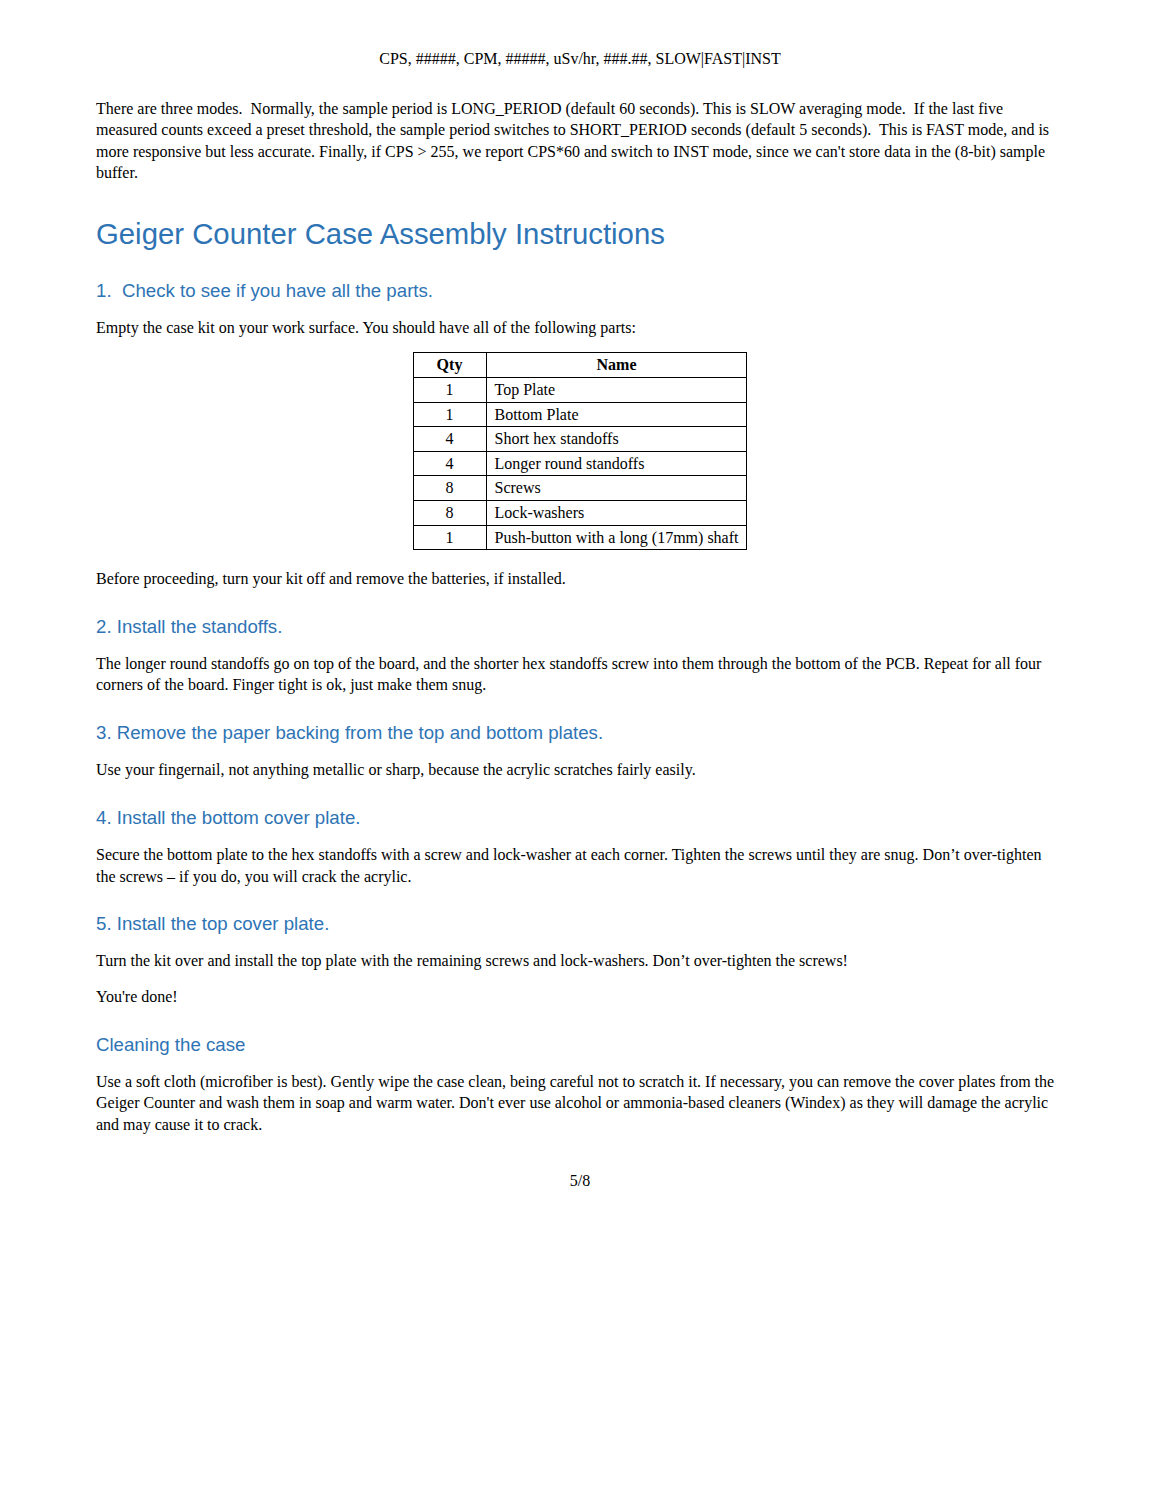CPS, #####, CPM, #####, uSv/hr, ###.##, SLOW|FAST|INST
There are three modes. Normally, the sample period is LONG_PERIOD (default 60 seconds). This is SLOW averaging mode. If the last five measured counts exceed a preset threshold, the sample period switches to SHORT_PERIOD seconds (default 5 seconds). This is FAST mode, and is more responsive but less accurate. Finally, if CPS > 255, we report CPS*60 and switch to INST mode, since we can't store data in the (8-bit) sample buffer.
Geiger Counter Case Assembly Instructions
1. Check to see if you have all the parts.
Empty the case kit on your work surface. You should have all of the following parts:
| Qty | Name |
| --- | --- |
| 1 | Top Plate |
| 1 | Bottom Plate |
| 4 | Short hex standoffs |
| 4 | Longer round standoffs |
| 8 | Screws |
| 8 | Lock-washers |
| 1 | Push-button with a long (17mm) shaft |
Before proceeding, turn your kit off and remove the batteries, if installed.
2. Install the standoffs.
The longer round standoffs go on top of the board, and the shorter hex standoffs screw into them through the bottom of the PCB. Repeat for all four corners of the board. Finger tight is ok, just make them snug.
3. Remove the paper backing from the top and bottom plates.
Use your fingernail, not anything metallic or sharp, because the acrylic scratches fairly easily.
4. Install the bottom cover plate.
Secure the bottom plate to the hex standoffs with a screw and lock-washer at each corner. Tighten the screws until they are snug. Don’t over-tighten the screws – if you do, you will crack the acrylic.
5. Install the top cover plate.
Turn the kit over and install the top plate with the remaining screws and lock-washers. Don’t over-tighten the screws!
You're done!
Cleaning the case
Use a soft cloth (microfiber is best). Gently wipe the case clean, being careful not to scratch it. If necessary, you can remove the cover plates from the Geiger Counter and wash them in soap and warm water. Don't ever use alcohol or ammonia-based cleaners (Windex) as they will damage the acrylic and may cause it to crack.
5/8